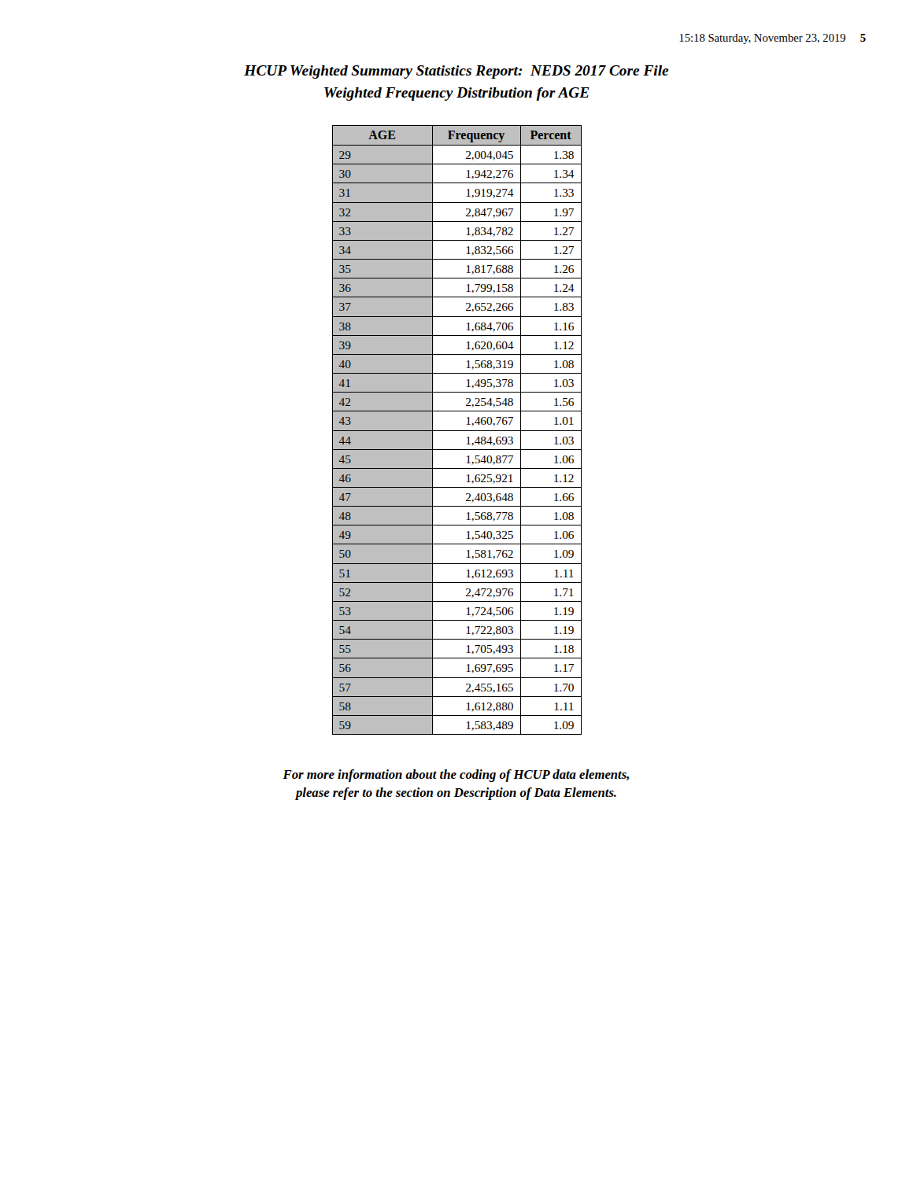15:18 Saturday, November 23, 20195
HCUP Weighted Summary Statistics Report: NEDS 2017 Core File
Weighted Frequency Distribution for AGE
| AGE | Frequency | Percent |
| --- | --- | --- |
| 29 | 2,004,045 | 1.38 |
| 30 | 1,942,276 | 1.34 |
| 31 | 1,919,274 | 1.33 |
| 32 | 2,847,967 | 1.97 |
| 33 | 1,834,782 | 1.27 |
| 34 | 1,832,566 | 1.27 |
| 35 | 1,817,688 | 1.26 |
| 36 | 1,799,158 | 1.24 |
| 37 | 2,652,266 | 1.83 |
| 38 | 1,684,706 | 1.16 |
| 39 | 1,620,604 | 1.12 |
| 40 | 1,568,319 | 1.08 |
| 41 | 1,495,378 | 1.03 |
| 42 | 2,254,548 | 1.56 |
| 43 | 1,460,767 | 1.01 |
| 44 | 1,484,693 | 1.03 |
| 45 | 1,540,877 | 1.06 |
| 46 | 1,625,921 | 1.12 |
| 47 | 2,403,648 | 1.66 |
| 48 | 1,568,778 | 1.08 |
| 49 | 1,540,325 | 1.06 |
| 50 | 1,581,762 | 1.09 |
| 51 | 1,612,693 | 1.11 |
| 52 | 2,472,976 | 1.71 |
| 53 | 1,724,506 | 1.19 |
| 54 | 1,722,803 | 1.19 |
| 55 | 1,705,493 | 1.18 |
| 56 | 1,697,695 | 1.17 |
| 57 | 2,455,165 | 1.70 |
| 58 | 1,612,880 | 1.11 |
| 59 | 1,583,489 | 1.09 |
For more information about the coding of HCUP data elements,
please refer to the section on Description of Data Elements.